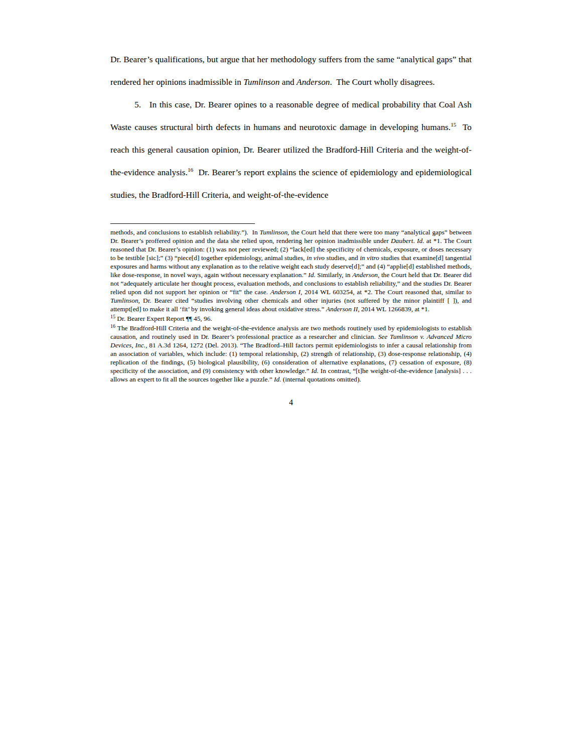Dr. Bearer’s qualifications, but argue that her methodology suffers from the same “analytical gaps” that rendered her opinions inadmissible in Tumlinson and Anderson. The Court wholly disagrees.
5. In this case, Dr. Bearer opines to a reasonable degree of medical probability that Coal Ash Waste causes structural birth defects in humans and neurotoxic damage in developing humans.15 To reach this general causation opinion, Dr. Bearer utilized the Bradford-Hill Criteria and the weight-of-the-evidence analysis.16 Dr. Bearer’s report explains the science of epidemiology and epidemiological studies, the Bradford-Hill Criteria, and weight-of-the-evidence
methods, and conclusions to establish reliability.”). In Tumlinson, the Court held that there were too many “analytical gaps” between Dr. Bearer’s proffered opinion and the data she relied upon, rendering her opinion inadmissible under Daubert. Id. at *1. The Court reasoned that Dr. Bearer’s opinion: (1) was not peer reviewed; (2) “lack[ed] the specificity of chemicals, exposure, or doses necessary to be testible [sic];” (3) “piece[d] together epidemiology, animal studies, in vivo studies, and in vitro studies that examine[d] tangential exposures and harms without any explanation as to the relative weight each study deserve[d];” and (4) “applie[d] established methods, like dose-response, in novel ways, again without necessary explanation.” Id. Similarly, in Anderson, the Court held that Dr. Bearer did not “adequately articulate her thought process, evaluation methods, and conclusions to establish reliability,” and the studies Dr. Bearer relied upon did not support her opinion or “fit” the case. Anderson I, 2014 WL 603254, at *2. The Court reasoned that, similar to Tumlinson, Dr. Bearer cited “studies involving other chemicals and other injuries (not suffered by the minor plaintiff [ ]), and attempt[ed] to make it all ‘fit’ by invoking general ideas about oxidative stress.” Anderson II, 2014 WL 1266839, at *1.
15 Dr. Bearer Expert Report ¶¶ 45, 96.
16 The Bradford-Hill Criteria and the weight-of-the-evidence analysis are two methods routinely used by epidemiologists to establish causation, and routinely used in Dr. Bearer’s professional practice as a researcher and clinician. See Tumlinson v. Advanced Micro Devices, Inc., 81 A.3d 1264, 1272 (Del. 2013). “The Bradford–Hill factors permit epidemiologists to infer a causal relationship from an association of variables, which include: (1) temporal relationship, (2) strength of relationship, (3) dose-response relationship, (4) replication of the findings, (5) biological plausibility, (6) consideration of alternative explanations, (7) cessation of exposure, (8) specificity of the association, and (9) consistency with other knowledge.” Id. In contrast, “[t]he weight-of-the-evidence [analysis] . . . allows an expert to fit all the sources together like a puzzle.” Id. (internal quotations omitted).
4